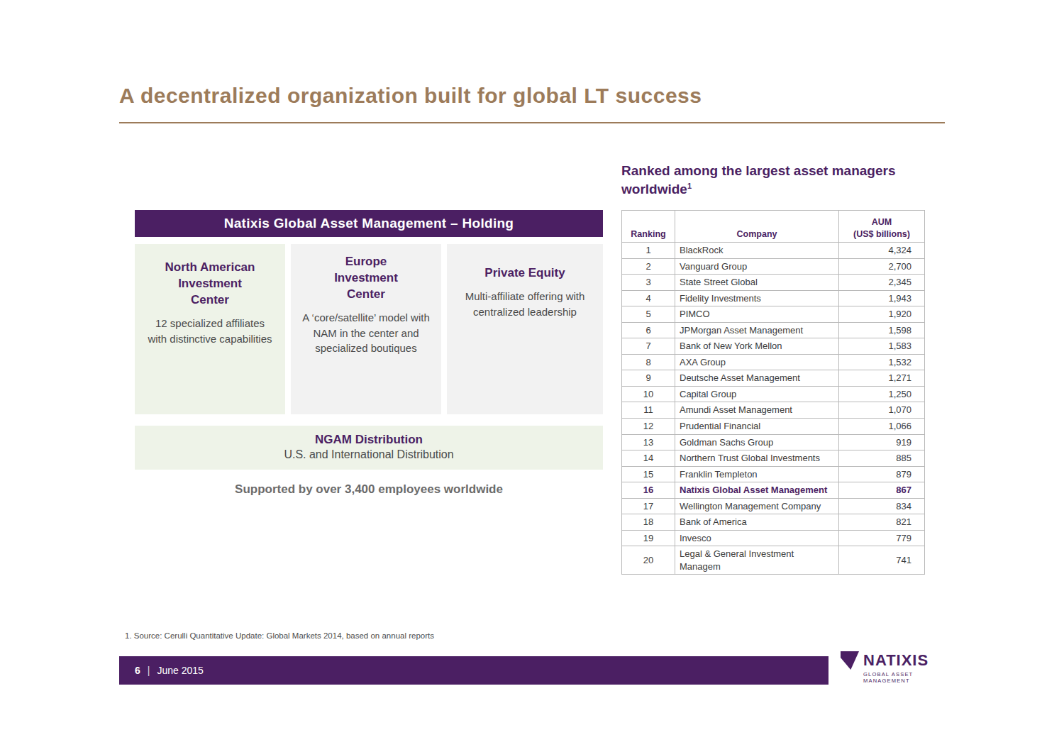A decentralized organization built for global LT success
Natixis Global Asset Management – Holding
North American
Investment
Center
12 specialized affiliates with distinctive capabilities
Europe
Investment
Center
A ‘core/satellite’ model with NAM in the center and specialized boutiques
Private Equity
Multi-affiliate offering with centralized leadership
NGAM Distribution
U.S. and International Distribution
Supported by over 3,400 employees worldwide
Ranked among the largest asset managers worldwide1
| Ranking | Company | AUM (US$ billions) |
| --- | --- | --- |
| 1 | BlackRock | 4,324 |
| 2 | Vanguard Group | 2,700 |
| 3 | State Street Global | 2,345 |
| 4 | Fidelity Investments | 1,943 |
| 5 | PIMCO | 1,920 |
| 6 | JPMorgan Asset Management | 1,598 |
| 7 | Bank of New York Mellon | 1,583 |
| 8 | AXA Group | 1,532 |
| 9 | Deutsche Asset Management | 1,271 |
| 10 | Capital Group | 1,250 |
| 11 | Amundi Asset Management | 1,070 |
| 12 | Prudential Financial | 1,066 |
| 13 | Goldman Sachs Group | 919 |
| 14 | Northern Trust Global Investments | 885 |
| 15 | Franklin Templeton | 879 |
| 16 | Natixis Global Asset Management | 867 |
| 17 | Wellington Management Company | 834 |
| 18 | Bank of America | 821 |
| 19 | Invesco | 779 |
| 20 | Legal & General Investment Managem | 741 |
1. Source: Cerulli Quantitative Update: Global Markets 2014, based on annual reports
6|June 2015
NATIXIS
GLOBAL ASSET MANAGEMENT